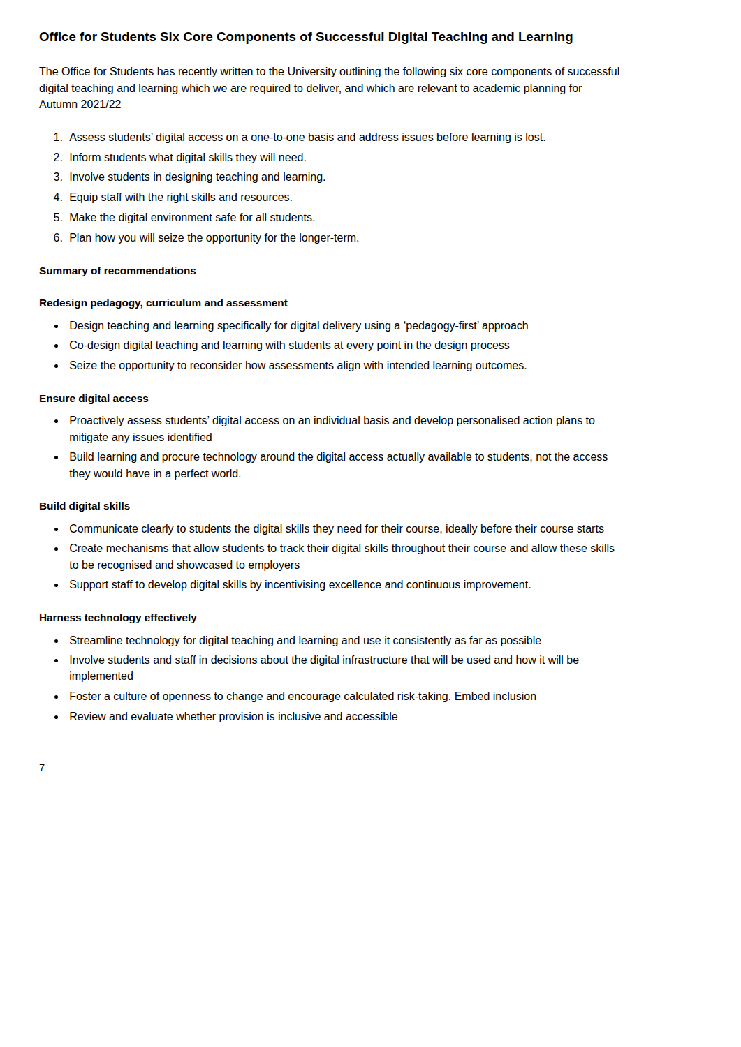Office for Students Six Core Components of Successful Digital Teaching and Learning
The Office for Students has recently written to the University outlining the following six core components of successful digital teaching and learning which we are required to deliver, and which are relevant to academic planning for Autumn 2021/22
Assess students’ digital access on a one-to-one basis and address issues before learning is lost.
Inform students what digital skills they will need.
Involve students in designing teaching and learning.
Equip staff with the right skills and resources.
Make the digital environment safe for all students.
Plan how you will seize the opportunity for the longer-term.
Summary of recommendations
Redesign pedagogy, curriculum and assessment
Design teaching and learning specifically for digital delivery using a ‘pedagogy-first’ approach
Co-design digital teaching and learning with students at every point in the design process
Seize the opportunity to reconsider how assessments align with intended learning outcomes.
Ensure digital access
Proactively assess students’ digital access on an individual basis and develop personalised action plans to mitigate any issues identified
Build learning and procure technology around the digital access actually available to students, not the access they would have in a perfect world.
Build digital skills
Communicate clearly to students the digital skills they need for their course, ideally before their course starts
Create mechanisms that allow students to track their digital skills throughout their course and allow these skills to be recognised and showcased to employers
Support staff to develop digital skills by incentivising excellence and continuous improvement.
Harness technology effectively
Streamline technology for digital teaching and learning and use it consistently as far as possible
Involve students and staff in decisions about the digital infrastructure that will be used and how it will be implemented
Foster a culture of openness to change and encourage calculated risk-taking. Embed inclusion
Review and evaluate whether provision is inclusive and accessible
7